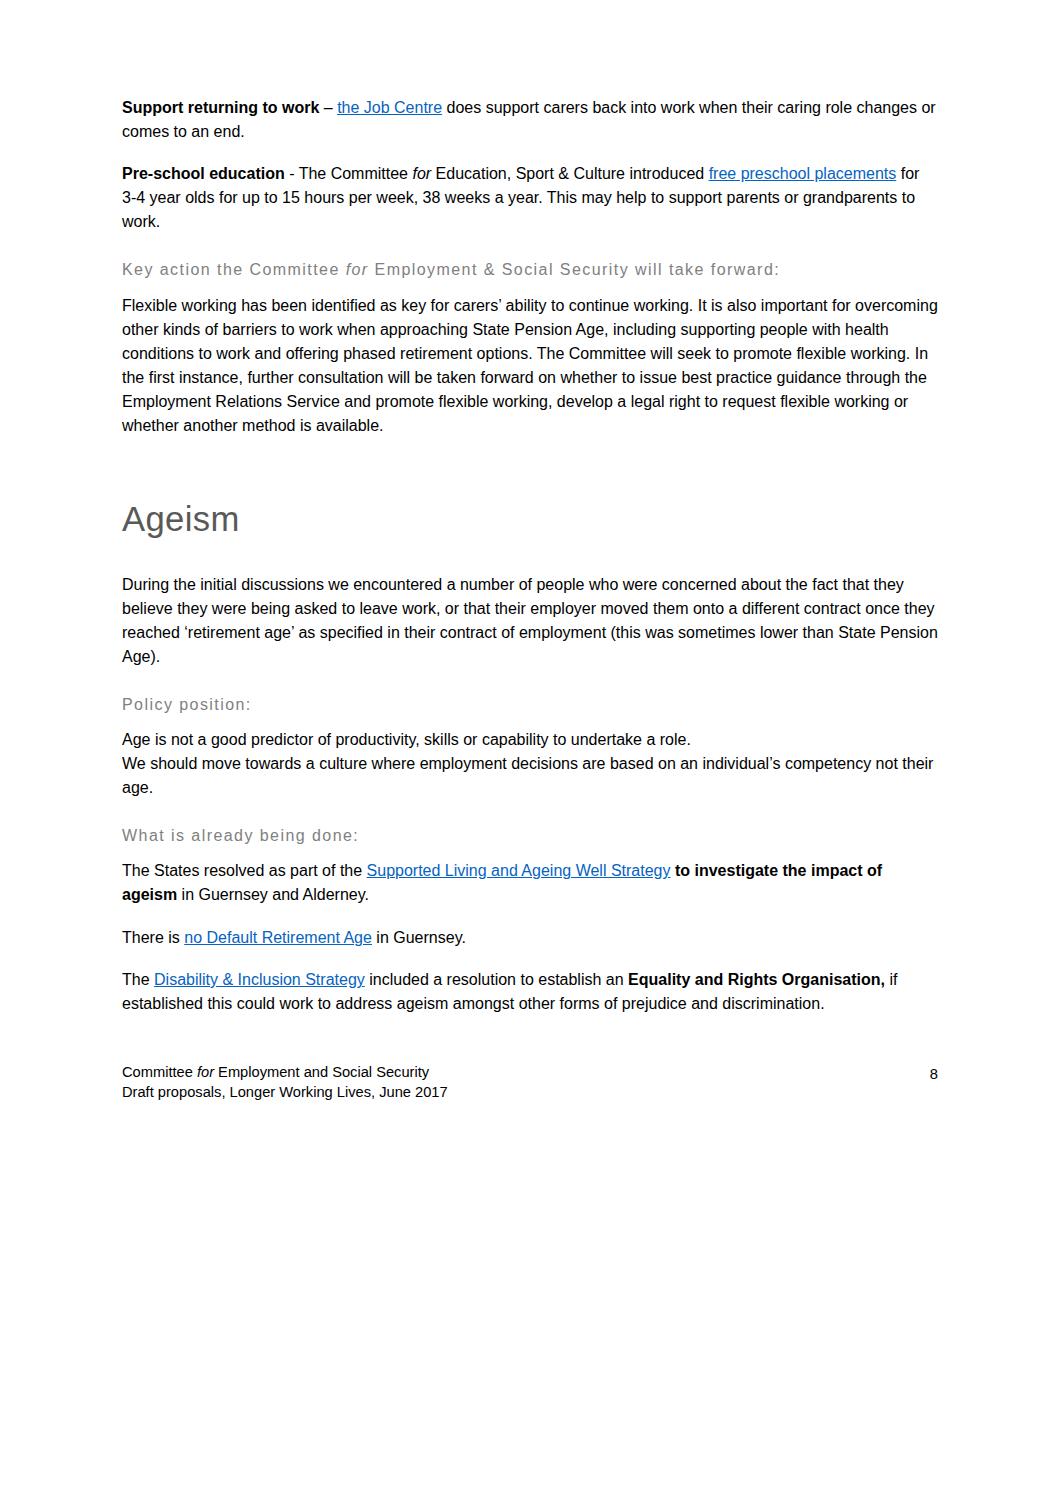Support returning to work – the Job Centre does support carers back into work when their caring role changes or comes to an end.
Pre-school education - The Committee for Education, Sport & Culture introduced free preschool placements for 3-4 year olds for up to 15 hours per week, 38 weeks a year. This may help to support parents or grandparents to work.
Key action the Committee for Employment & Social Security will take forward:
Flexible working has been identified as key for carers’ ability to continue working. It is also important for overcoming other kinds of barriers to work when approaching State Pension Age, including supporting people with health conditions to work and offering phased retirement options. The Committee will seek to promote flexible working. In the first instance, further consultation will be taken forward on whether to issue best practice guidance through the Employment Relations Service and promote flexible working, develop a legal right to request flexible working or whether another method is available.
Ageism
During the initial discussions we encountered a number of people who were concerned about the fact that they believe they were being asked to leave work, or that their employer moved them onto a different contract once they reached ‘retirement age’ as specified in their contract of employment (this was sometimes lower than State Pension Age).
Policy position:
Age is not a good predictor of productivity, skills or capability to undertake a role.
We should move towards a culture where employment decisions are based on an individual’s competency not their age.
What is already being done:
The States resolved as part of the Supported Living and Ageing Well Strategy to investigate the impact of ageism in Guernsey and Alderney.
There is no Default Retirement Age in Guernsey.
The Disability & Inclusion Strategy included a resolution to establish an Equality and Rights Organisation, if established this could work to address ageism amongst other forms of prejudice and discrimination.
Committee for Employment and Social Security
Draft proposals, Longer Working Lives, June 2017
8